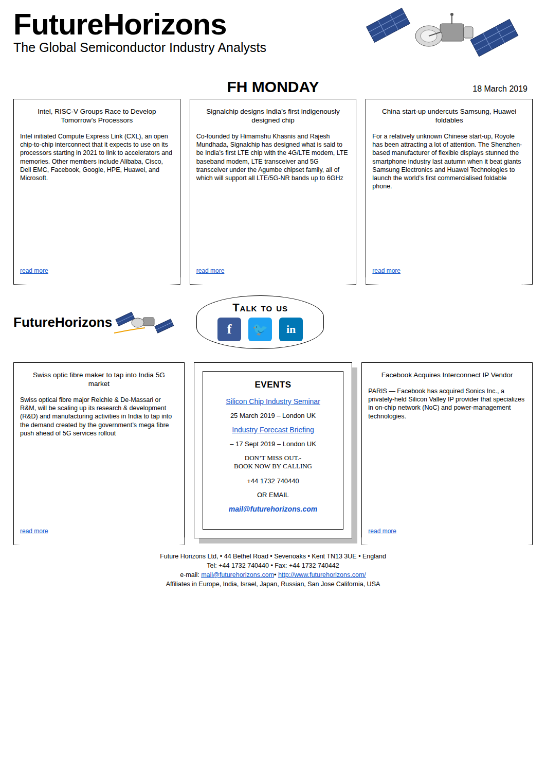Future Horizons
The Global Semiconductor Industry Analysts
FH MONDAY
18 March 2019
Intel, RISC-V Groups Race to Develop Tomorrow's Processors
Intel initiated Compute Express Link (CXL), an open chip-to-chip interconnect that it expects to use on its processors starting in 2021 to link to accelerators and memories. Other members include Alibaba, Cisco, Dell EMC, Facebook, Google, HPE, Huawei, and Microsoft.
read more
Signalchip designs India’s first indigenously designed chip
Co-founded by Himamshu Khasnis and Rajesh Mundhada, Signalchip has designed what is said to be India’s first LTE chip with the 4G/LTE modem, LTE baseband modem, LTE transceiver and 5G transceiver under the Agumbe chipset family, all of which will support all LTE/5G-NR bands up to 6GHz
read more
China start-up undercuts Samsung, Huawei foldables
For a relatively unknown Chinese start-up, Royole has been attracting a lot of attention. The Shenzhen-based manufacturer of flexible displays stunned the smartphone industry last autumn when it beat giants Samsung Electronics and Huawei Technologies to launch the world’s first commercialised foldable phone.
read more
FutureHorizons
Talk to us
f 🐦 in
Swiss optic fibre maker to tap into India 5G market
Swiss optical fibre major Reichle & De-Massari or R&M, will be scaling up its research & development (R&D) and manufacturing activities in India to tap into the demand created by the government’s mega fibre push ahead of 5G services rollout
read more
EVENTS
Silicon Chip Industry Seminar
25 March 2019 – London UK
Industry Forecast Briefing
– 17 Sept 2019 – London UK
DON’T MISS OUT.-
BOOK NOW BY CALLING
+44 1732 740440
OR EMAIL
mail@futurehorizons.com
Facebook Acquires Interconnect IP Vendor
PARIS — Facebook has acquired Sonics Inc., a privately-held Silicon Valley IP provider that specializes in on-chip network (NoC) and power-management technologies.
read more
Future Horizons Ltd, • 44 Bethel Road • Sevenoaks • Kent TN13 3UE • England
Tel: +44 1732 740440 • Fax: +44 1732 740442
e-mail: mail@futurehorizons.com• http://www.futurehorizons.com/
Affiliates in Europe, India, Israel, Japan, Russian, San Jose California, USA